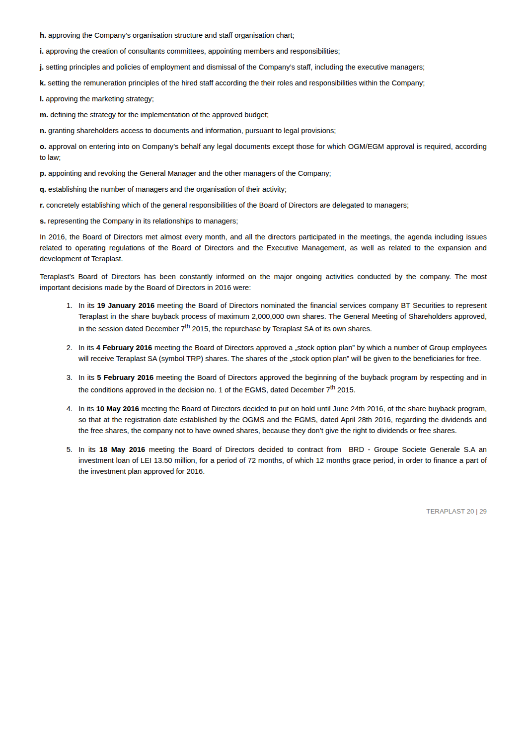h. approving the Company’s organisation structure and staff organisation chart;
i. approving the creation of consultants committees, appointing members and responsibilities;
j. setting principles and policies of employment and dismissal of the Company’s staff, including the executive managers;
k. setting the remuneration principles of the hired staff according the their roles and responsibilities within the Company;
l. approving the marketing strategy;
m. defining the strategy for the implementation of the approved budget;
n. granting shareholders access to documents and information, pursuant to legal provisions;
o. approval on entering into on Company’s behalf any legal documents except those for which OGM/EGM approval is required, according to law;
p. appointing and revoking the General Manager and the other managers of the Company;
q. establishing the number of managers and the organisation of their activity;
r. concretely establishing which of the general responsibilities of the Board of Directors are delegated to managers;
s. representing the Company in its relationships to managers;
In 2016, the Board of Directors met almost every month, and all the directors participated in the meetings, the agenda including issues related to operating regulations of the Board of Directors and the Executive Management, as well as related to the expansion and development of Teraplast.
Teraplast’s Board of Directors has been constantly informed on the major ongoing activities conducted by the company. The most important decisions made by the Board of Directors in 2016 were:
In its 19 January 2016 meeting the Board of Directors nominated the financial services company BT Securities to represent Teraplast in the share buyback process of maximum 2,000,000 own shares. The General Meeting of Shareholders approved, in the session dated December 7th 2015, the repurchase by Teraplast SA of its own shares.
In its 4 February 2016 meeting the Board of Directors approved a „stock option plan” by which a number of Group employees will receive Teraplast SA (symbol TRP) shares. The shares of the „stock option plan” will be given to the beneficiaries for free.
In its 5 February 2016 meeting the Board of Directors approved the beginning of the buyback program by respecting and in the conditions approved in the decision no. 1 of the EGMS, dated December 7th 2015.
In its 10 May 2016 meeting the Board of Directors decided to put on hold until June 24th 2016, of the share buyback program, so that at the registration date established by the OGMS and the EGMS, dated April 28th 2016, regarding the dividends and the free shares, the company not to have owned shares, because they don’t give the right to dividends or free shares.
In its 18 May 2016 meeting the Board of Directors decided to contract from BRD - Groupe Societe Generale S.A an investment loan of LEI 13.50 million, for a period of 72 months, of which 12 months grace period, in order to finance a part of the investment plan approved for 2016.
TERAPLAST 20 | 29